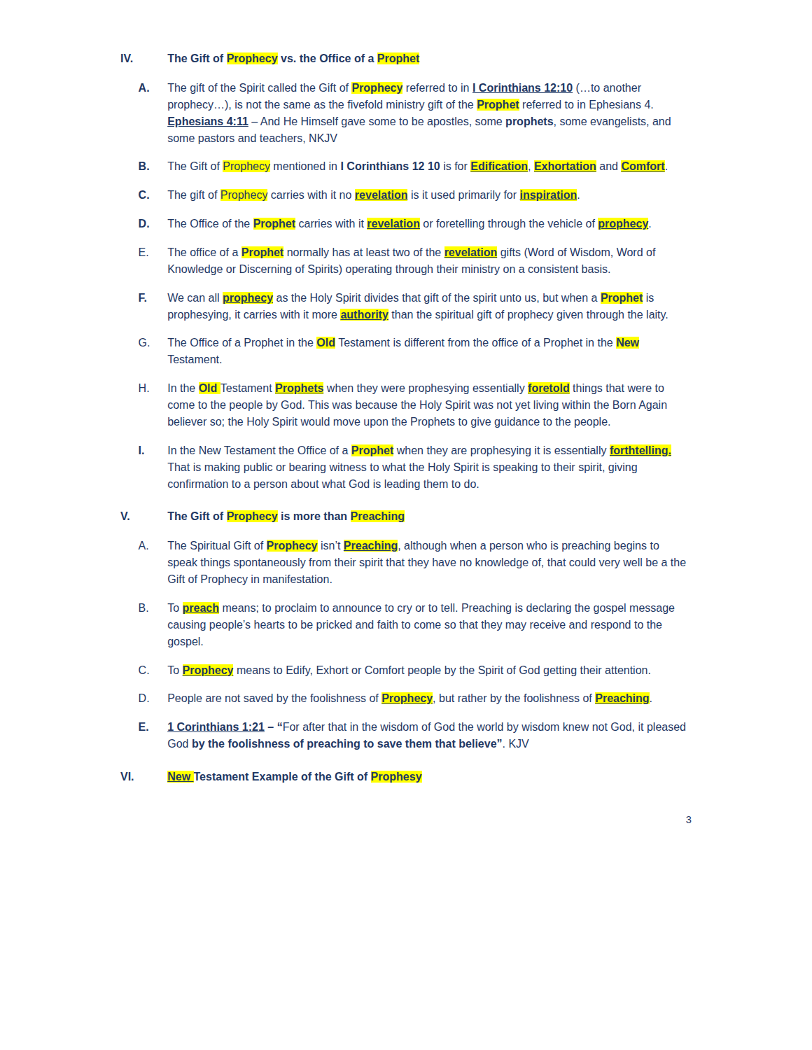IV. The Gift of Prophecy vs. the Office of a Prophet
A. The gift of the Spirit called the Gift of Prophecy referred to in I Corinthians 12:10 (…to another prophecy…), is not the same as the fivefold ministry gift of the Prophet referred to in Ephesians 4. Ephesians 4:11 – And He Himself gave some to be apostles, some prophets, some evangelists, and some pastors and teachers, NKJV
B. The Gift of Prophecy mentioned in I Corinthians 12 10 is for Edification, Exhortation and Comfort.
C. The gift of Prophecy carries with it no revelation is it used primarily for inspiration.
D. The Office of the Prophet carries with it revelation or foretelling through the vehicle of prophecy.
E. The office of a Prophet normally has at least two of the revelation gifts (Word of Wisdom, Word of Knowledge or Discerning of Spirits) operating through their ministry on a consistent basis.
F. We can all prophecy as the Holy Spirit divides that gift of the spirit unto us, but when a Prophet is prophesying, it carries with it more authority than the spiritual gift of prophecy given through the laity.
G. The Office of a Prophet in the Old Testament is different from the office of a Prophet in the New Testament.
H. In the Old Testament Prophets when they were prophesying essentially foretold things that were to come to the people by God. This was because the Holy Spirit was not yet living within the Born Again believer so; the Holy Spirit would move upon the Prophets to give guidance to the people.
I. In the New Testament the Office of a Prophet when they are prophesying it is essentially forthtelling. That is making public or bearing witness to what the Holy Spirit is speaking to their spirit, giving confirmation to a person about what God is leading them to do.
V. The Gift of Prophecy is more than Preaching
A. The Spiritual Gift of Prophecy isn’t Preaching, although when a person who is preaching begins to speak things spontaneously from their spirit that they have no knowledge of, that could very well be a the Gift of Prophecy in manifestation.
B. To preach means; to proclaim to announce to cry or to tell. Preaching is declaring the gospel message causing people’s hearts to be pricked and faith to come so that they may receive and respond to the gospel.
C. To Prophecy means to Edify, Exhort or Comfort people by the Spirit of God getting their attention.
D. People are not saved by the foolishness of Prophecy, but rather by the foolishness of Preaching.
E. 1 Corinthians 1:21 – “For after that in the wisdom of God the world by wisdom knew not God, it pleased God by the foolishness of preaching to save them that believe”. KJV
VI. New Testament Example of the Gift of Prophesy
3